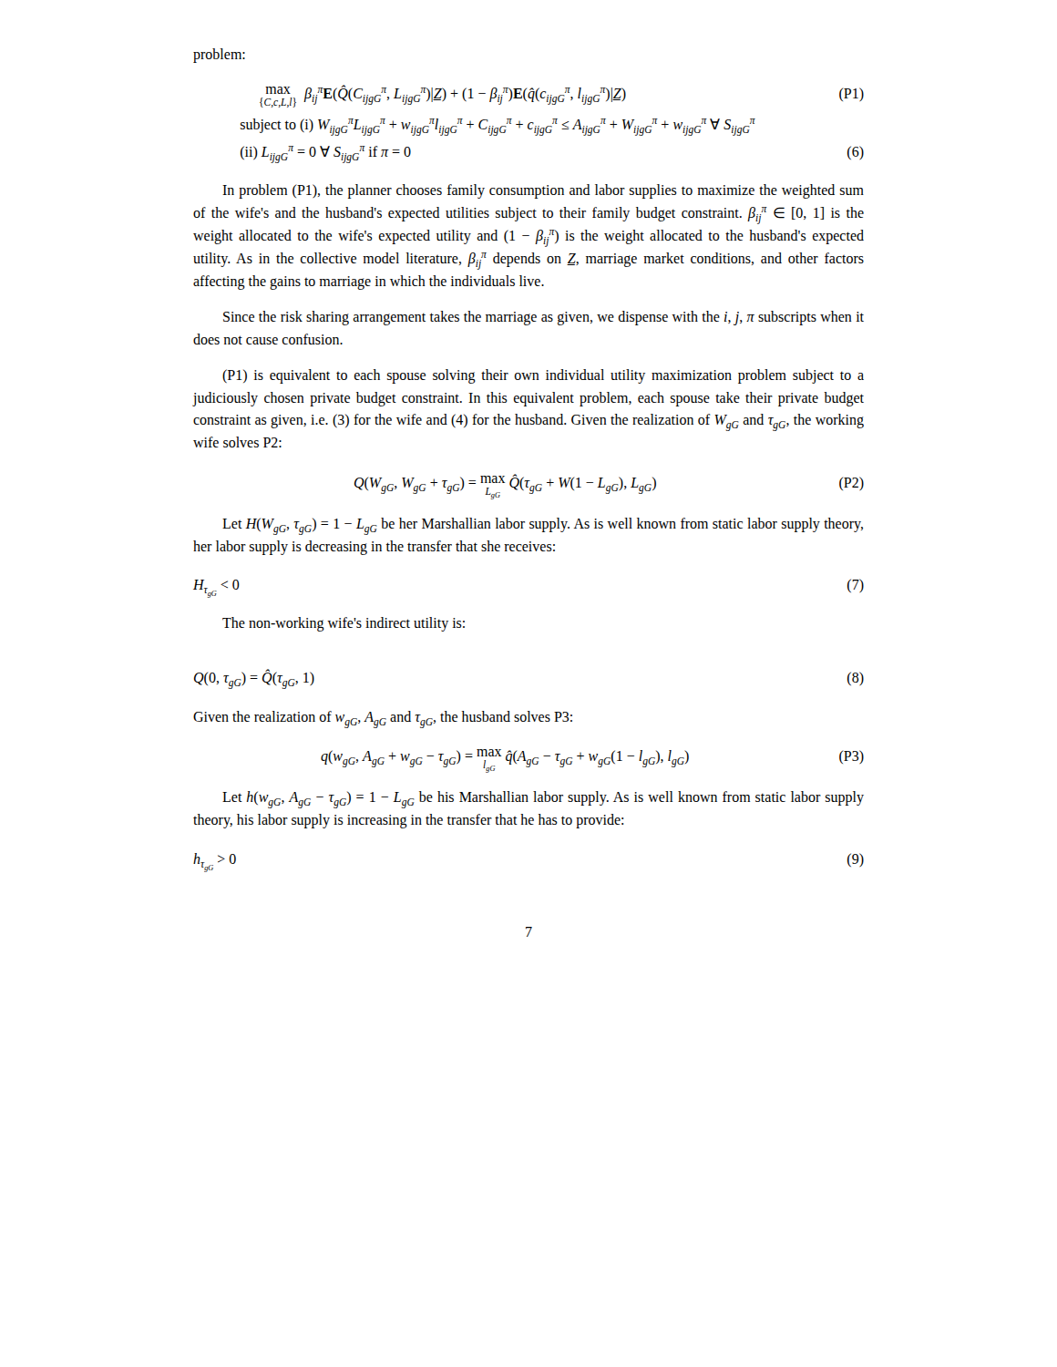problem:
max{C,c,L,l} βijπE(Q̂(CijgGπ, LijgGπ)|Z̲) + (1 − βijπ)E(q̂(cijgGπ, lijgGπ)|Z̲)
(P1)
subject to (i) WijgGπLijgGπ + wijgGπlijgGπ + CijgGπ + cijgGπ ≤ AijgGπ + WijgGπ + wijgGπ ∀ SijgGπ
(ii) LijgGπ = 0 ∀ SijgGπ if π = 0
(6)
In problem (P1), the planner chooses family consumption and labor supplies to maximize the weighted sum of the wife's and the husband's expected utilities subject to their family budget constraint. βijπ ∈ [0, 1] is the weight allocated to the wife's expected utility and (1 − βijπ) is the weight allocated to the husband's expected utility. As in the collective model literature, βijπ depends on Z̲, marriage market conditions, and other factors affecting the gains to marriage in which the individuals live.
Since the risk sharing arrangement takes the marriage as given, we dispense with the i, j, π subscripts when it does not cause confusion.
(P1) is equivalent to each spouse solving their own individual utility maximization problem subject to a judiciously chosen private budget constraint. In this equivalent problem, each spouse take their private budget constraint as given, i.e. (3) for the wife and (4) for the husband. Given the realization of WgG and τgG, the working wife solves P2:
Q(WgG, WgG + τgG) = max LgG Q̂(τgG + W(1 − LgG), LgG)
(P2)
Let H(WgG, τgG) = 1 − LgG be her Marshallian labor supply. As is well known from static labor supply theory, her labor supply is decreasing in the transfer that she receives:
HτgG < 0
(7)
The non-working wife's indirect utility is:
Q(0, τgG) = Q̂(τgG, 1)
(8)
Given the realization of wgG, AgG and τgG, the husband solves P3:
q(wgG, AgG + wgG − τgG) = max lgG q̂(AgG − τgG + wgG(1 − lgG), lgG)
(P3)
Let h(wgG, AgG − τgG) = 1 − LgG be his Marshallian labor supply. As is well known from static labor supply theory, his labor supply is increasing in the transfer that he has to provide:
hτgG > 0
(9)
7